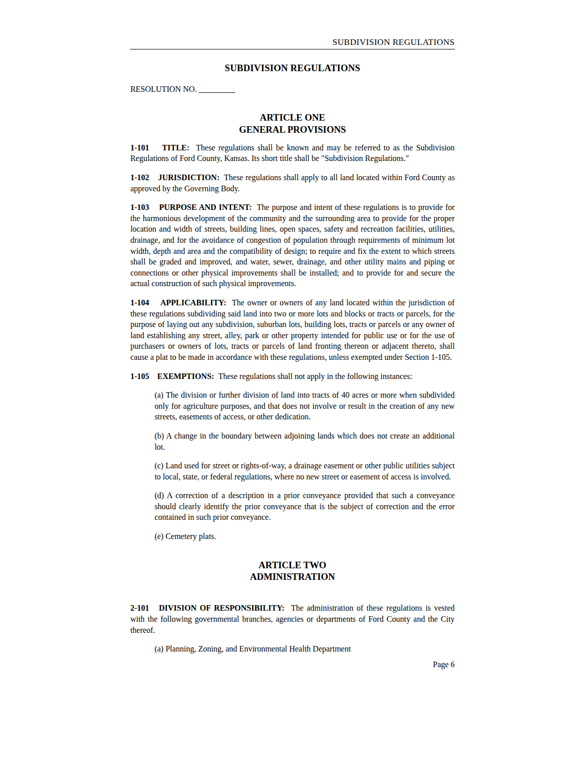SUBDIVISION REGULATIONS
SUBDIVISION REGULATIONS
RESOLUTION NO. _________
ARTICLE ONEGENERAL PROVISIONS
1-101 TITLE: These regulations shall be known and may be referred to as the Subdivision Regulations of Ford County, Kansas. Its short title shall be "Subdivision Regulations."
1-102 JURISDICTION: These regulations shall apply to all land located within Ford County as approved by the Governing Body.
1-103 PURPOSE AND INTENT: The purpose and intent of these regulations is to provide for the harmonious development of the community and the surrounding area to provide for the proper location and width of streets, building lines, open spaces, safety and recreation facilities, utilities, drainage, and for the avoidance of congestion of population through requirements of minimum lot width, depth and area and the compatibility of design; to require and fix the extent to which streets shall be graded and improved, and water, sewer, drainage, and other utility mains and piping or connections or other physical improvements shall be installed; and to provide for and secure the actual construction of such physical improvements.
1-104 APPLICABILITY: The owner or owners of any land located within the jurisdiction of these regulations subdividing said land into two or more lots and blocks or tracts or parcels, for the purpose of laying out any subdivision, suburban lots, building lots, tracts or parcels or any owner of land establishing any street, alley, park or other property intended for public use or for the use of purchasers or owners of lots, tracts or parcels of land fronting thereon or adjacent thereto, shall cause a plat to be made in accordance with these regulations, unless exempted under Section 1-105.
1-105 EXEMPTIONS: These regulations shall not apply in the following instances:
(a) The division or further division of land into tracts of 40 acres or more when subdivided only for agriculture purposes, and that does not involve or result in the creation of any new streets, easements of access, or other dedication.
(b) A change in the boundary between adjoining lands which does not create an additional lot.
(c) Land used for street or rights-of-way, a drainage easement or other public utilities subject to local, state, or federal regulations, where no new street or easement of access is involved.
(d) A correction of a description in a prior conveyance provided that such a conveyance should clearly identify the prior conveyance that is the subject of correction and the error contained in such prior conveyance.
(e) Cemetery plats.
ARTICLE TWOADMINISTRATION
2-101 DIVISION OF RESPONSIBILITY: The administration of these regulations is vested with the following governmental branches, agencies or departments of Ford County and the City thereof.
(a) Planning, Zoning, and Environmental Health Department
Page 6